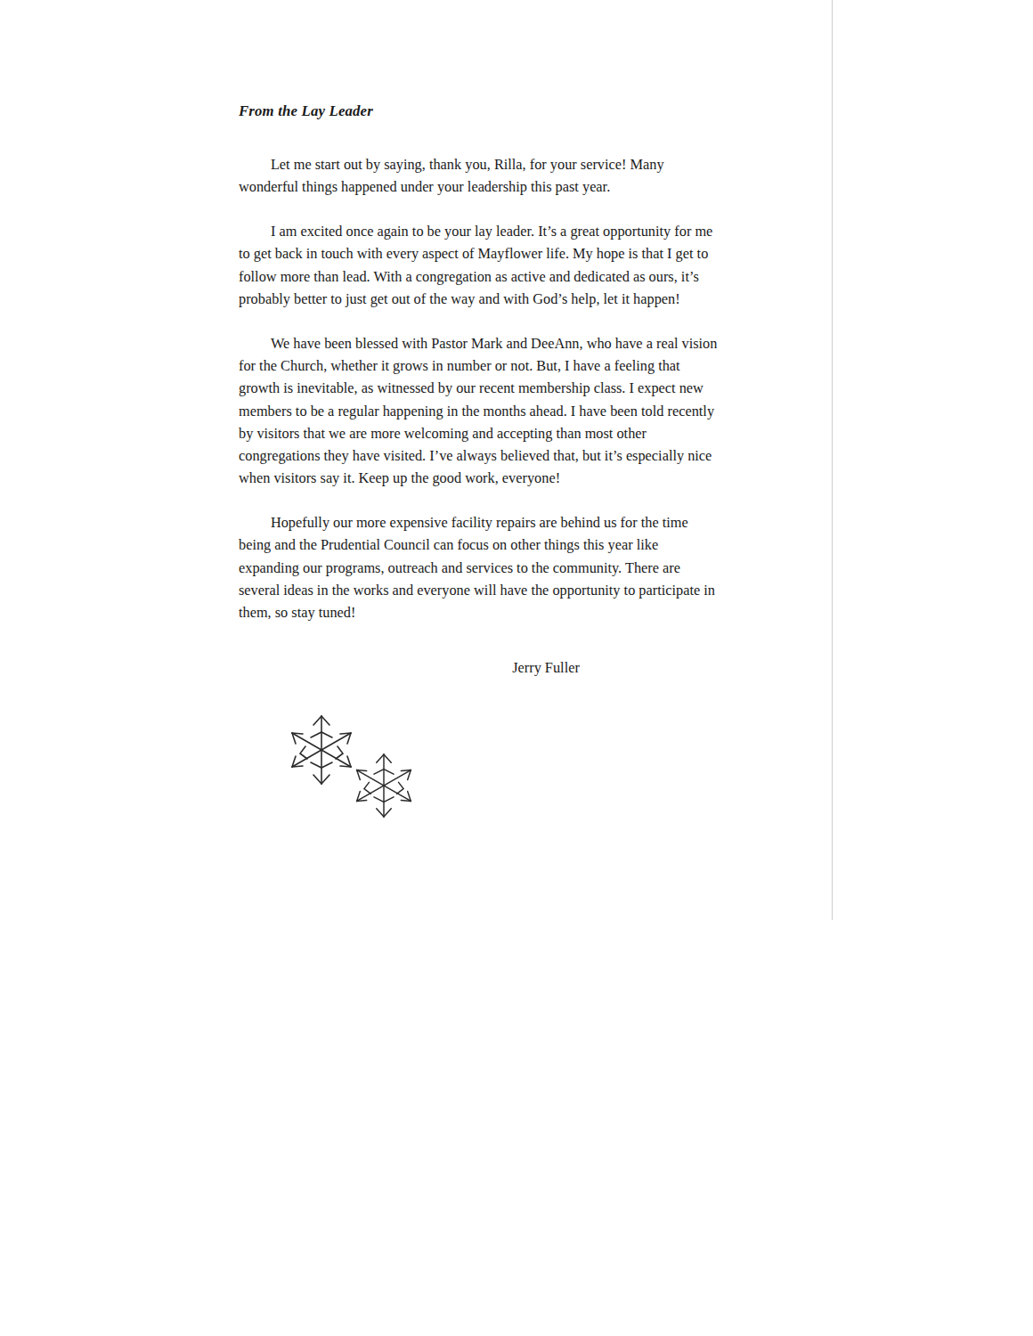From the Lay Leader
Let me start out by saying, thank you, Rilla, for your service! Many wonderful things happened under your leadership this past year.
I am excited once again to be your lay leader. It’s a great opportunity for me to get back in touch with every aspect of Mayflower life. My hope is that I get to follow more than lead. With a congregation as active and dedicated as ours, it’s probably better to just get out of the way and with God’s help, let it happen!
We have been blessed with Pastor Mark and DeeAnn, who have a real vision for the Church, whether it grows in number or not. But, I have a feeling that growth is inevitable, as witnessed by our recent membership class. I expect new members to be a regular happening in the months ahead. I have been told recently by visitors that we are more welcoming and accepting than most other congregations they have visited. I’ve always believed that, but it’s especially nice when visitors say it. Keep up the good work, everyone!
Hopefully our more expensive facility repairs are behind us for the time being and the Prudential Council can focus on other things this year like expanding our programs, outreach and services to the community. There are several ideas in the works and everyone will have the opportunity to participate in them, so stay tuned!
Jerry Fuller